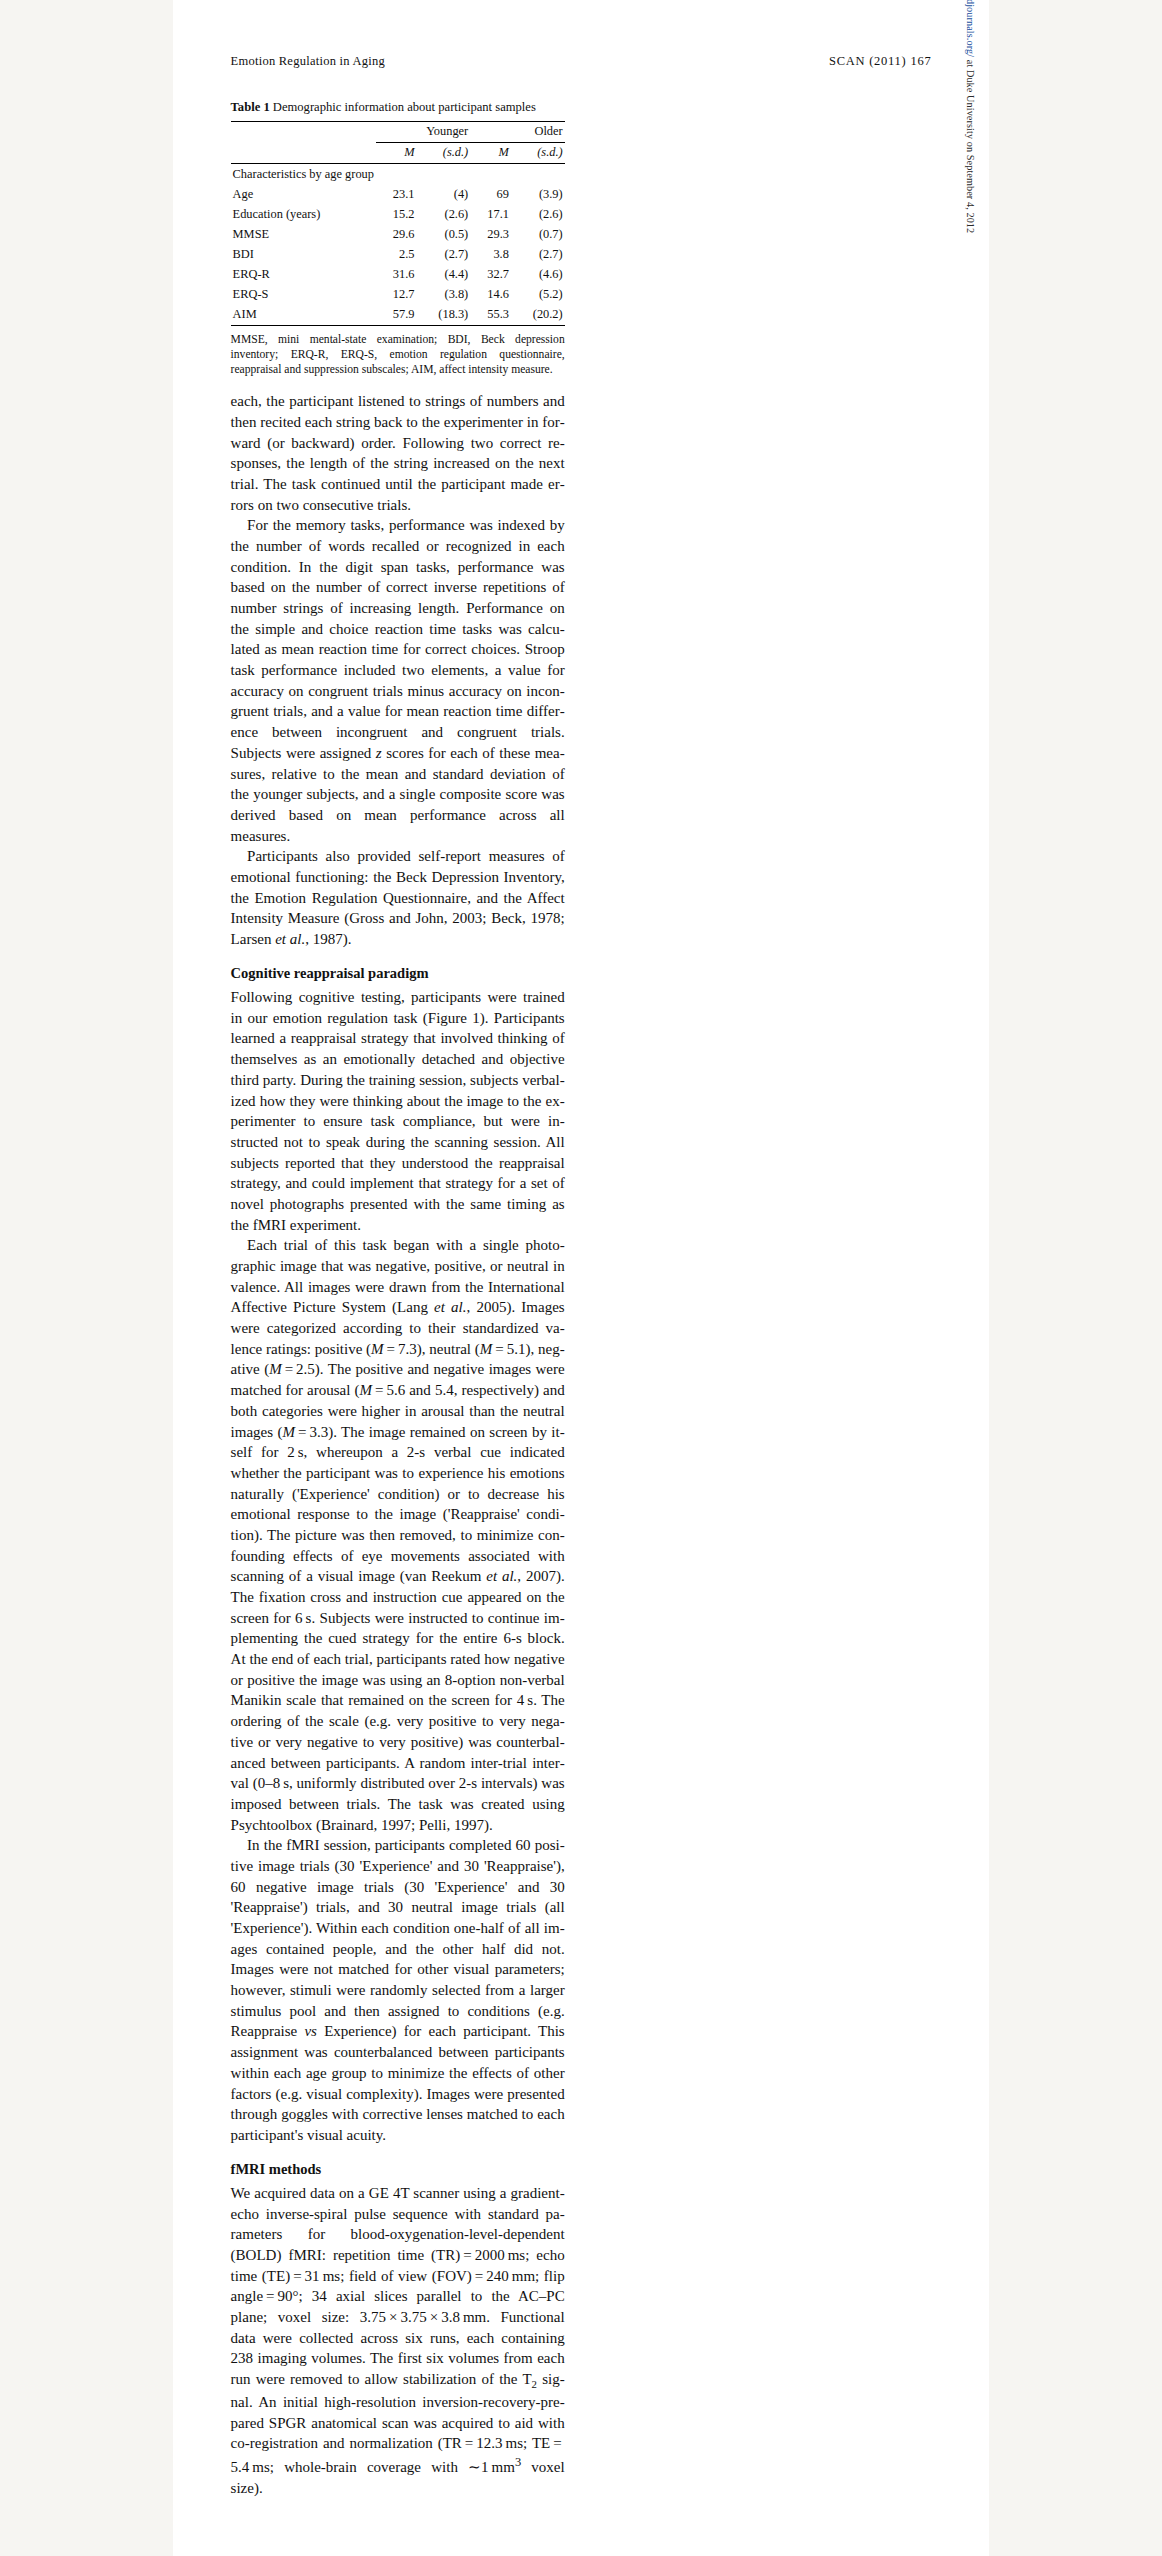Emotion Regulation in Aging
SCAN (2011) 167
Downloaded from http://scan.oxfordjournals.org/ at Duke University on September 4, 2012
Table 1 Demographic information about participant samples
| | Younger | Older |
| --- | --- | --- |
| | M | (s.d.) | M | (s.d.) |
| Characteristics by age group |
| Age | 23.1 | (4) | 69 | (3.9) |
| Education (years) | 15.2 | (2.6) | 17.1 | (2.6) |
| MMSE | 29.6 | (0.5) | 29.3 | (0.7) |
| BDI | 2.5 | (2.7) | 3.8 | (2.7) |
| ERQ-R | 31.6 | (4.4) | 32.7 | (4.6) |
| ERQ-S | 12.7 | (3.8) | 14.6 | (5.2) |
| AIM | 57.9 | (18.3) | 55.3 | (20.2) |
MMSE, mini mental-state examination; BDI, Beck depression inventory; ERQ-R, ERQ-S, emotion regulation questionnaire, reappraisal and suppression subscales; AIM, affect intensity measure.
each, the participant listened to strings of numbers and then recited each string back to the experimenter in forward (or backward) order. Following two correct responses, the length of the string increased on the next trial. The task continued until the participant made errors on two consecutive trials.
For the memory tasks, performance was indexed by the number of words recalled or recognized in each condition. In the digit span tasks, performance was based on the number of correct inverse repetitions of number strings of increasing length. Performance on the simple and choice reaction time tasks was calculated as mean reaction time for correct choices. Stroop task performance included two elements, a value for accuracy on congruent trials minus accuracy on incongruent trials, and a value for mean reaction time difference between incongruent and congruent trials. Subjects were assigned z scores for each of these measures, relative to the mean and standard deviation of the younger subjects, and a single composite score was derived based on mean performance across all measures.
Participants also provided self-report measures of emotional functioning: the Beck Depression Inventory, the Emotion Regulation Questionnaire, and the Affect Intensity Measure (Gross and John, 2003; Beck, 1978; Larsen et al., 1987).
Cognitive reappraisal paradigm
Following cognitive testing, participants were trained in our emotion regulation task (Figure 1). Participants learned a reappraisal strategy that involved thinking of themselves as an emotionally detached and objective third party. During the training session, subjects verbalized how they were thinking about the image to the experimenter to ensure task compliance, but were instructed not to speak during the scanning session. All subjects reported that they understood the reappraisal strategy, and could implement that strategy for a set of novel photographs presented with the same timing as the fMRI experiment.
Each trial of this task began with a single photographic image that was negative, positive, or neutral in valence. All images were drawn from the International Affective Picture System (Lang et al., 2005). Images were categorized according to their standardized valence ratings: positive (M = 7.3), neutral (M = 5.1), negative (M = 2.5). The positive and negative images were matched for arousal (M = 5.6 and 5.4, respectively) and both categories were higher in arousal than the neutral images (M = 3.3). The image remained on screen by itself for 2 s, whereupon a 2-s verbal cue indicated whether the participant was to experience his emotions naturally ('Experience' condition) or to decrease his emotional response to the image ('Reappraise' condition). The picture was then removed, to minimize confounding effects of eye movements associated with scanning of a visual image (van Reekum et al., 2007). The fixation cross and instruction cue appeared on the screen for 6 s. Subjects were instructed to continue implementing the cued strategy for the entire 6-s block. At the end of each trial, participants rated how negative or positive the image was using an 8-option non-verbal Manikin scale that remained on the screen for 4 s. The ordering of the scale (e.g. very positive to very negative or very negative to very positive) was counterbalanced between participants. A random inter-trial interval (0–8 s, uniformly distributed over 2-s intervals) was imposed between trials. The task was created using Psychtoolbox (Brainard, 1997; Pelli, 1997).
In the fMRI session, participants completed 60 positive image trials (30 'Experience' and 30 'Reappraise'), 60 negative image trials (30 'Experience' and 30 'Reappraise') trials, and 30 neutral image trials (all 'Experience'). Within each condition one-half of all images contained people, and the other half did not. Images were not matched for other visual parameters; however, stimuli were randomly selected from a larger stimulus pool and then assigned to conditions (e.g. Reappraise vs Experience) for each participant. This assignment was counterbalanced between participants within each age group to minimize the effects of other factors (e.g. visual complexity). Images were presented through goggles with corrective lenses matched to each participant's visual acuity.
fMRI methods
We acquired data on a GE 4T scanner using a gradient-echo inverse-spiral pulse sequence with standard parameters for blood-oxygenation-level-dependent (BOLD) fMRI: repetition time (TR) = 2000 ms; echo time (TE) = 31 ms; field of view (FOV) = 240 mm; flip angle = 90°; 34 axial slices parallel to the AC–PC plane; voxel size: 3.75 × 3.75 × 3.8 mm. Functional data were collected across six runs, each containing 238 imaging volumes. The first six volumes from each run were removed to allow stabilization of the T2 signal. An initial high-resolution inversion-recovery-prepared SPGR anatomical scan was acquired to aid with co-registration and normalization (TR = 12.3 ms; TE = 5.4 ms; whole-brain coverage with ∼1 mm3 voxel size).